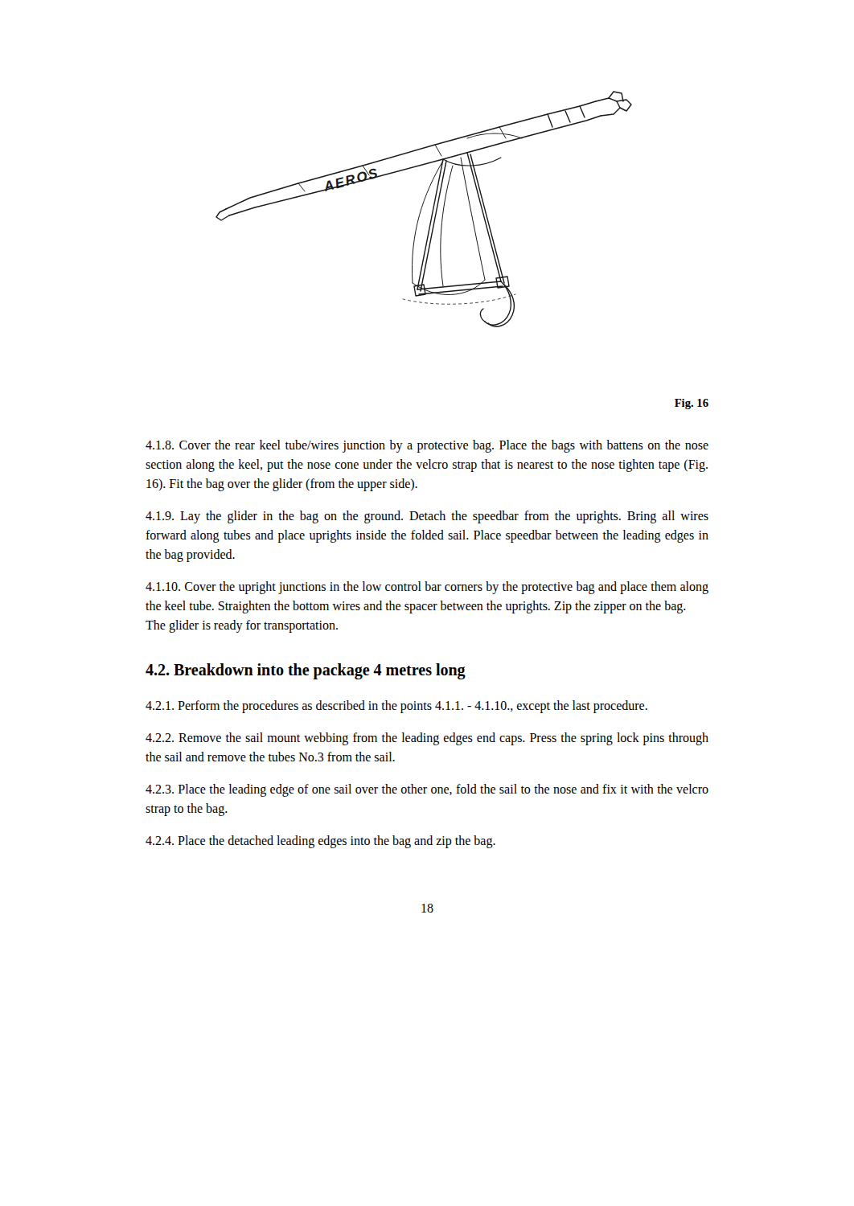AEROS
Fig. 16
4.1.8. Cover the rear keel tube/wires junction by a protective bag. Place the bags with battens on the nose section along the keel, put the nose cone under the velcro strap that is nearest to the nose tighten tape (Fig. 16). Fit the bag over the glider (from the upper side).
4.1.9. Lay the glider in the bag on the ground. Detach the speedbar from the uprights. Bring all wires forward along tubes and place uprights inside the folded sail. Place speedbar between the leading edges in the bag provided.
4.1.10. Cover the upright junctions in the low control bar corners by the protective bag and place them along the keel tube. Straighten the bottom wires and the spacer between the uprights. Zip the zipper on the bag.
The glider is ready for transportation.
4.2. Breakdown into the package 4 metres long
4.2.1. Perform the procedures as described in the points 4.1.1. - 4.1.10., except the last procedure.
4.2.2. Remove the sail mount webbing from the leading edges end caps. Press the spring lock pins through the sail and remove the tubes No.3 from the sail.
4.2.3. Place the leading edge of one sail over the other one, fold the sail to the nose and fix it with the velcro strap to the bag.
4.2.4. Place the detached leading edges into the bag and zip the bag.
18